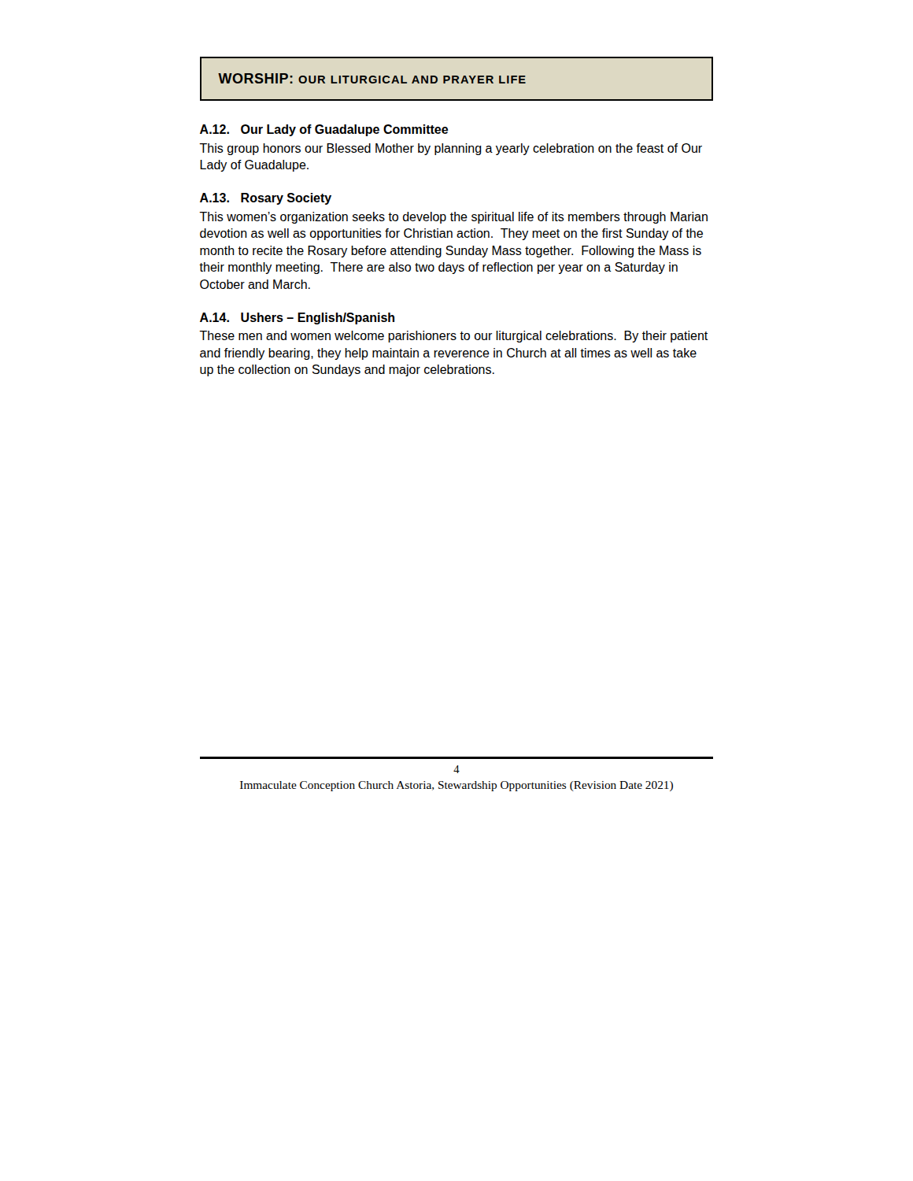WORSHIP: OUR LITURGICAL AND PRAYER LIFE
A.12. Our Lady of Guadalupe Committee
This group honors our Blessed Mother by planning a yearly celebration on the feast of Our Lady of Guadalupe.
A.13. Rosary Society
This women’s organization seeks to develop the spiritual life of its members through Marian devotion as well as opportunities for Christian action. They meet on the first Sunday of the month to recite the Rosary before attending Sunday Mass together. Following the Mass is their monthly meeting. There are also two days of reflection per year on a Saturday in October and March.
A.14. Ushers – English/Spanish
These men and women welcome parishioners to our liturgical celebrations. By their patient and friendly bearing, they help maintain a reverence in Church at all times as well as take up the collection on Sundays and major celebrations.
4
Immaculate Conception Church Astoria, Stewardship Opportunities (Revision Date 2021)